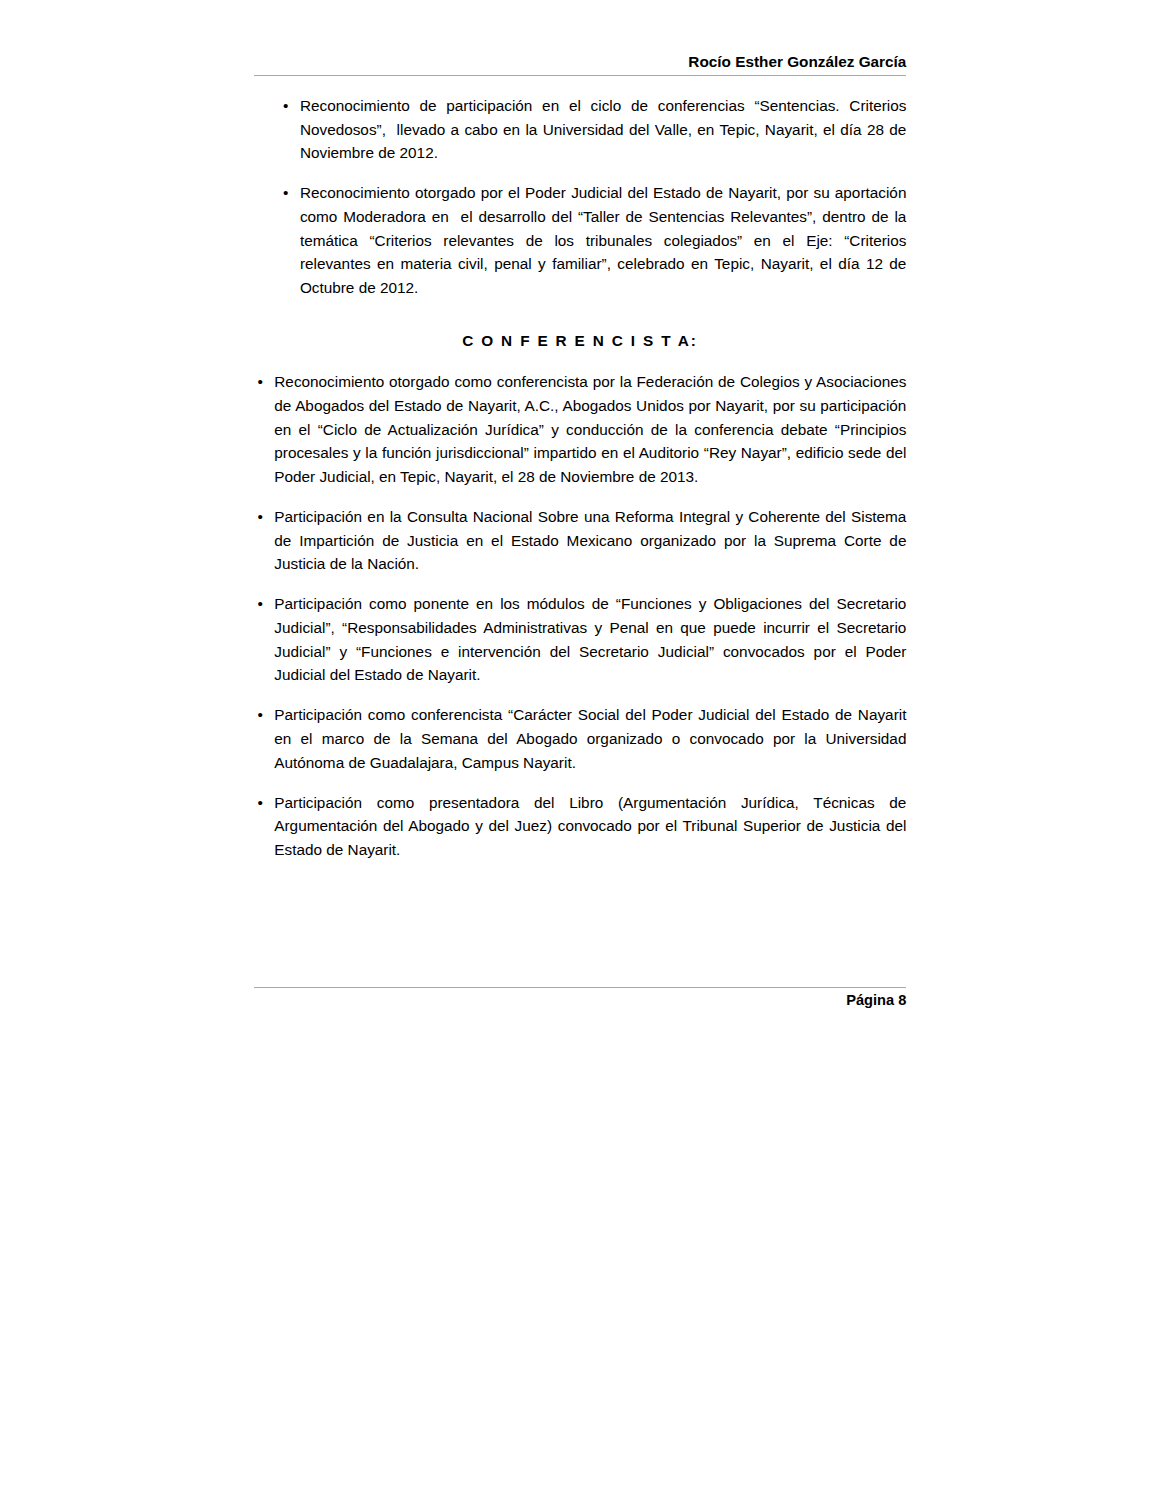Rocío Esther González García
Reconocimiento de participación en el ciclo de conferencias “Sentencias. Criterios Novedosos”, llevado a cabo en la Universidad del Valle, en Tepic, Nayarit, el día 28 de Noviembre de 2012.
Reconocimiento otorgado por el Poder Judicial del Estado de Nayarit, por su aportación como Moderadora en el desarrollo del “Taller de Sentencias Relevantes”, dentro de la temática “Criterios relevantes de los tribunales colegiados” en el Eje: “Criterios relevantes en materia civil, penal y familiar”, celebrado en Tepic, Nayarit, el día 12 de Octubre de 2012.
C O N F E R E N C I S T A:
Reconocimiento otorgado como conferencista por la Federación de Colegios y Asociaciones de Abogados del Estado de Nayarit, A.C., Abogados Unidos por Nayarit, por su participación en el “Ciclo de Actualización Jurídica” y conducción de la conferencia debate “Principios procesales y la función jurisdiccional” impartido en el Auditorio “Rey Nayar”, edificio sede del Poder Judicial, en Tepic, Nayarit, el 28 de Noviembre de 2013.
Participación en la Consulta Nacional Sobre una Reforma Integral y Coherente del Sistema de Impartición de Justicia en el Estado Mexicano organizado por la Suprema Corte de Justicia de la Nación.
Participación como ponente en los módulos de “Funciones y Obligaciones del Secretario Judicial”, “Responsabilidades Administrativas y Penal en que puede incurrir el Secretario Judicial” y “Funciones e intervención del Secretario Judicial” convocados por el Poder Judicial del Estado de Nayarit.
Participación como conferencista “Carácter Social del Poder Judicial del Estado de Nayarit en el marco de la Semana del Abogado organizado o convocado por la Universidad Autónoma de Guadalajara, Campus Nayarit.
Participación como presentadora del Libro (Argumentación Jurídica, Técnicas de Argumentación del Abogado y del Juez) convocado por el Tribunal Superior de Justicia del Estado de Nayarit.
Página 8